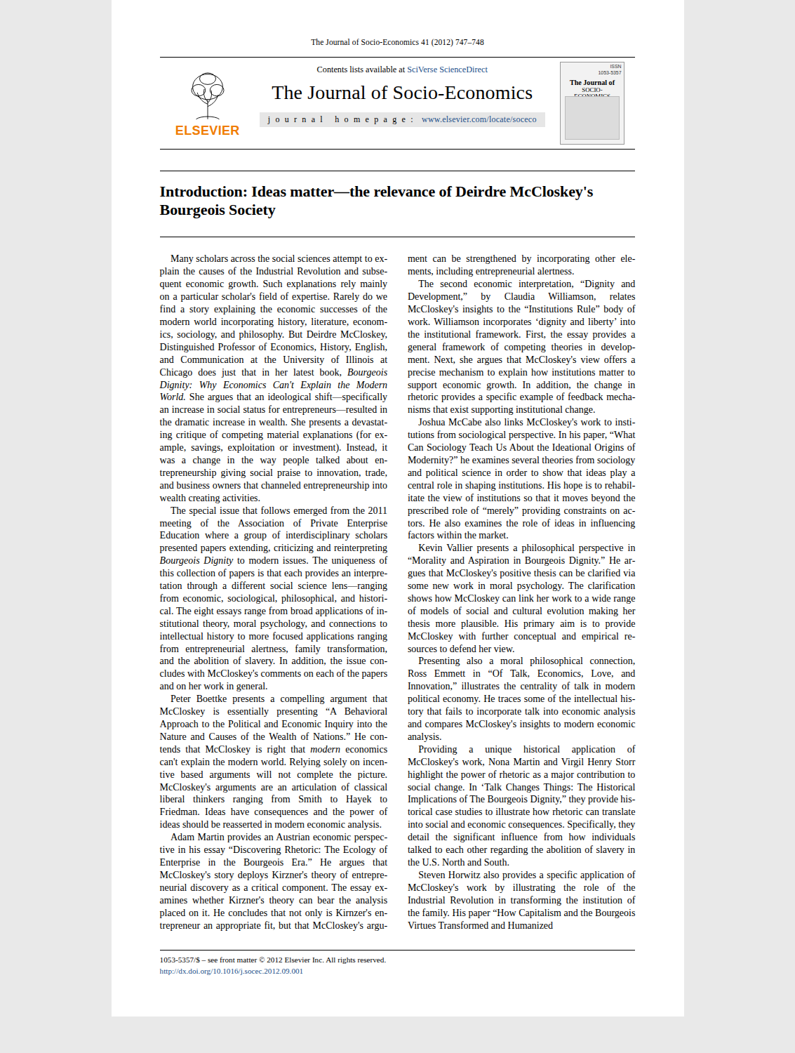The Journal of Socio-Economics 41 (2012) 747–748
ELSEVIER
Contents lists available at SciVerse ScienceDirect
The Journal of Socio-Economics
j o u r n a l h o m e p a g e : www.elsevier.com/locate/soceco
ISSN
1053-5357
The Journal of SOCIO-
ECONOMICS
Introduction: Ideas matter—the relevance of Deirdre McCloskey's Bourgeois Society
Many scholars across the social sciences attempt to explain the causes of the Industrial Revolution and subsequent economic growth. Such explanations rely mainly on a particular scholar's field of expertise. Rarely do we find a story explaining the economic successes of the modern world incorporating history, literature, economics, sociology, and philosophy. But Deirdre McCloskey, Distinguished Professor of Economics, History, English, and Communication at the University of Illinois at Chicago does just that in her latest book, Bourgeois Dignity: Why Economics Can't Explain the Modern World. She argues that an ideological shift—specifically an increase in social status for entrepreneurs—resulted in the dramatic increase in wealth. She presents a devastating critique of competing material explanations (for example, savings, exploitation or investment). Instead, it was a change in the way people talked about entrepreneurship giving social praise to innovation, trade, and business owners that channeled entrepreneurship into wealth creating activities.
The special issue that follows emerged from the 2011 meeting of the Association of Private Enterprise Education where a group of interdisciplinary scholars presented papers extending, criticizing and reinterpreting Bourgeois Dignity to modern issues. The uniqueness of this collection of papers is that each provides an interpretation through a different social science lens—ranging from economic, sociological, philosophical, and historical. The eight essays range from broad applications of institutional theory, moral psychology, and connections to intellectual history to more focused applications ranging from entrepreneurial alertness, family transformation, and the abolition of slavery. In addition, the issue concludes with McCloskey's comments on each of the papers and on her work in general.
Peter Boettke presents a compelling argument that McCloskey is essentially presenting “A Behavioral Approach to the Political and Economic Inquiry into the Nature and Causes of the Wealth of Nations.” He contends that McCloskey is right that modern economics can't explain the modern world. Relying solely on incentive based arguments will not complete the picture. McCloskey's arguments are an articulation of classical liberal thinkers ranging from Smith to Hayek to Friedman. Ideas have consequences and the power of ideas should be reasserted in modern economic analysis.
Adam Martin provides an Austrian economic perspective in his essay “Discovering Rhetoric: The Ecology of Enterprise in the Bourgeois Era.” He argues that McCloskey's story deploys Kirzner's theory of entrepreneurial discovery as a critical component. The essay examines whether Kirzner's theory can bear the analysis placed on it. He concludes that not only is Kirnzer's entrepreneur an appropriate fit, but that McCloskey's argument can be strengthened by incorporating other elements, including entrepreneurial alertness.
The second economic interpretation, “Dignity and Development,” by Claudia Williamson, relates McCloskey's insights to the “Institutions Rule” body of work. Williamson incorporates ‘dignity and liberty’ into the institutional framework. First, the essay provides a general framework of competing theories in development. Next, she argues that McCloskey's view offers a precise mechanism to explain how institutions matter to support economic growth. In addition, the change in rhetoric provides a specific example of feedback mechanisms that exist supporting institutional change.
Joshua McCabe also links McCloskey's work to institutions from sociological perspective. In his paper, “What Can Sociology Teach Us About the Ideational Origins of Modernity?” he examines several theories from sociology and political science in order to show that ideas play a central role in shaping institutions. His hope is to rehabilitate the view of institutions so that it moves beyond the prescribed role of “merely” providing constraints on actors. He also examines the role of ideas in influencing factors within the market.
Kevin Vallier presents a philosophical perspective in “Morality and Aspiration in Bourgeois Dignity.” He argues that McCloskey's positive thesis can be clarified via some new work in moral psychology. The clarification shows how McCloskey can link her work to a wide range of models of social and cultural evolution making her thesis more plausible. His primary aim is to provide McCloskey with further conceptual and empirical resources to defend her view.
Presenting also a moral philosophical connection, Ross Emmett in “Of Talk, Economics, Love, and Innovation,” illustrates the centrality of talk in modern political economy. He traces some of the intellectual history that fails to incorporate talk into economic analysis and compares McCloskey's insights to modern economic analysis.
Providing a unique historical application of McCloskey's work, Nona Martin and Virgil Henry Storr highlight the power of rhetoric as a major contribution to social change. In ‘Talk Changes Things: The Historical Implications of The Bourgeois Dignity,” they provide historical case studies to illustrate how rhetoric can translate into social and economic consequences. Specifically, they detail the significant influence from how individuals talked to each other regarding the abolition of slavery in the U.S. North and South.
Steven Horwitz also provides a specific application of McCloskey's work by illustrating the role of the Industrial Revolution in transforming the institution of the family. His paper “How Capitalism and the Bourgeois Virtues Transformed and Humanized
1053-5357/$ – see front matter © 2012 Elsevier Inc. All rights reserved.
http://dx.doi.org/10.1016/j.socec.2012.09.001